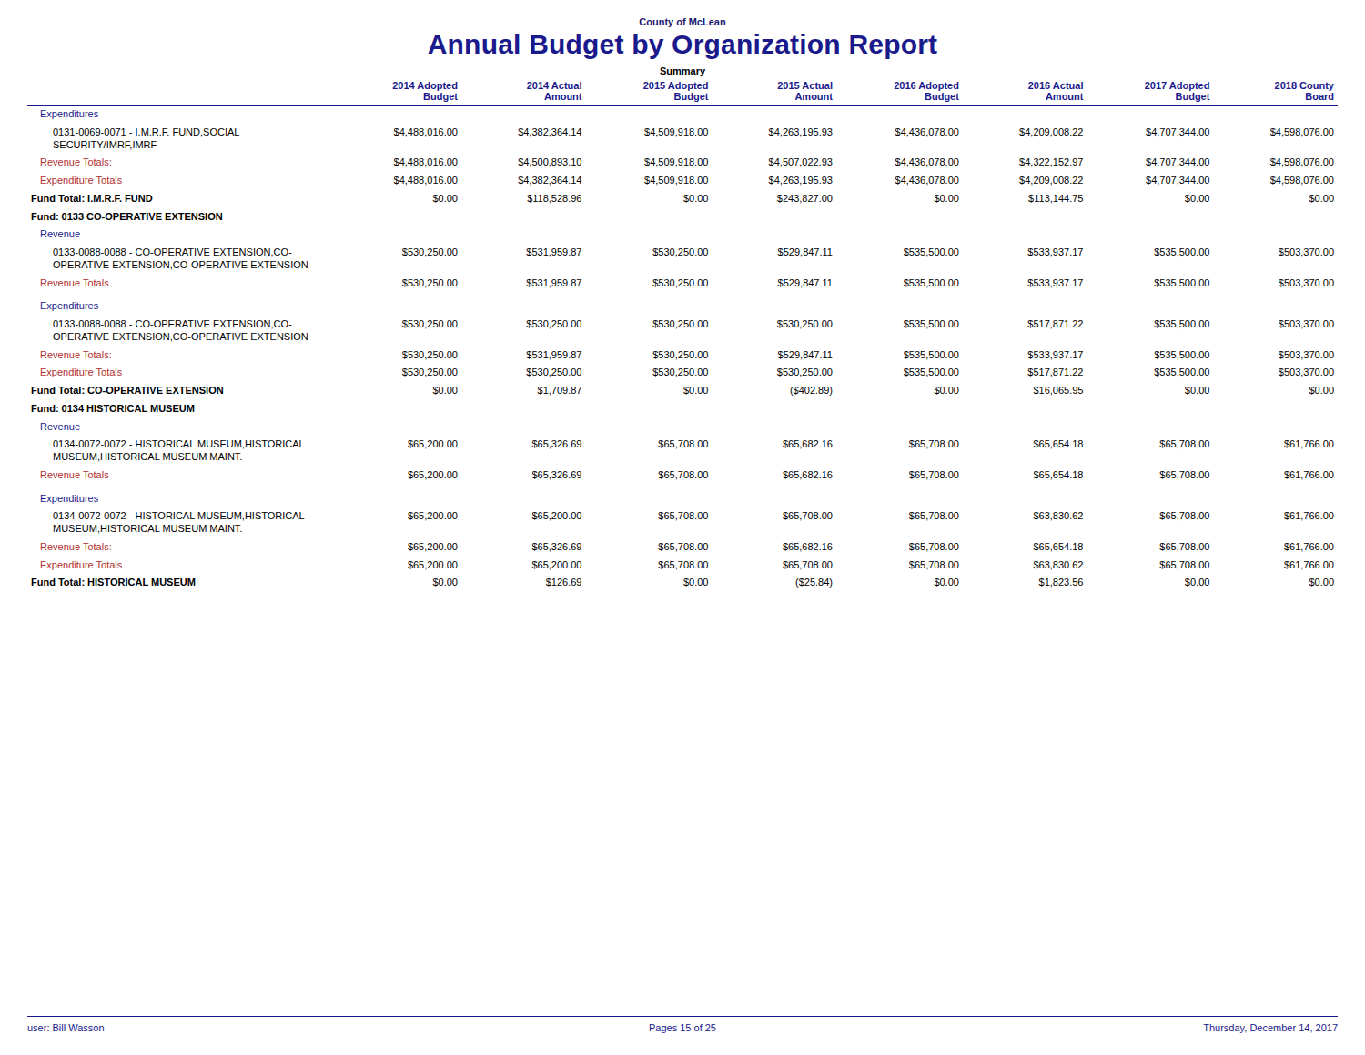County of McLean
Annual Budget by Organization Report
Summary
| | 2014 Adopted Budget | 2014 Actual Amount | 2015 Adopted Budget | 2015 Actual Amount | 2016 Adopted Budget | 2016 Actual Amount | 2017 Adopted Budget | 2018 County Board |
| --- | --- | --- | --- | --- | --- | --- | --- | --- |
| Expenditures | | | | | | | | |
| 0131-0069-0071 - I.M.R.F. FUND,SOCIAL SECURITY/IMRF,IMRF | $4,488,016.00 | $4,382,364.14 | $4,509,918.00 | $4,263,195.93 | $4,436,078.00 | $4,209,008.22 | $4,707,344.00 | $4,598,076.00 |
| Revenue Totals: | $4,488,016.00 | $4,500,893.10 | $4,509,918.00 | $4,507,022.93 | $4,436,078.00 | $4,322,152.97 | $4,707,344.00 | $4,598,076.00 |
| Expenditure Totals | $4,488,016.00 | $4,382,364.14 | $4,509,918.00 | $4,263,195.93 | $4,436,078.00 | $4,209,008.22 | $4,707,344.00 | $4,598,076.00 |
| Fund Total: I.M.R.F. FUND | $0.00 | $118,528.96 | $0.00 | $243,827.00 | $0.00 | $113,144.75 | $0.00 | $0.00 |
| Fund: 0133 CO-OPERATIVE EXTENSION | | | | | | | | |
| Revenue | | | | | | | | |
| 0133-0088-0088 - CO-OPERATIVE EXTENSION,CO-OPERATIVE EXTENSION,CO-OPERATIVE EXTENSION | $530,250.00 | $531,959.87 | $530,250.00 | $529,847.11 | $535,500.00 | $533,937.17 | $535,500.00 | $503,370.00 |
| Revenue Totals | $530,250.00 | $531,959.87 | $530,250.00 | $529,847.11 | $535,500.00 | $533,937.17 | $535,500.00 | $503,370.00 |
| Expenditures | | | | | | | | |
| 0133-0088-0088 - CO-OPERATIVE EXTENSION,CO-OPERATIVE EXTENSION,CO-OPERATIVE EXTENSION | $530,250.00 | $530,250.00 | $530,250.00 | $530,250.00 | $535,500.00 | $517,871.22 | $535,500.00 | $503,370.00 |
| Revenue Totals: | $530,250.00 | $531,959.87 | $530,250.00 | $529,847.11 | $535,500.00 | $533,937.17 | $535,500.00 | $503,370.00 |
| Expenditure Totals | $530,250.00 | $530,250.00 | $530,250.00 | $530,250.00 | $535,500.00 | $517,871.22 | $535,500.00 | $503,370.00 |
| Fund Total: CO-OPERATIVE EXTENSION | $0.00 | $1,709.87 | $0.00 | ($402.89) | $0.00 | $16,065.95 | $0.00 | $0.00 |
| Fund: 0134 HISTORICAL MUSEUM | | | | | | | | |
| Revenue | | | | | | | | |
| 0134-0072-0072 - HISTORICAL MUSEUM,HISTORICAL MUSEUM,HISTORICAL MUSEUM MAINT. | $65,200.00 | $65,326.69 | $65,708.00 | $65,682.16 | $65,708.00 | $65,654.18 | $65,708.00 | $61,766.00 |
| Revenue Totals | $65,200.00 | $65,326.69 | $65,708.00 | $65,682.16 | $65,708.00 | $65,654.18 | $65,708.00 | $61,766.00 |
| Expenditures | | | | | | | | |
| 0134-0072-0072 - HISTORICAL MUSEUM,HISTORICAL MUSEUM,HISTORICAL MUSEUM MAINT. | $65,200.00 | $65,200.00 | $65,708.00 | $65,708.00 | $65,708.00 | $63,830.62 | $65,708.00 | $61,766.00 |
| Revenue Totals: | $65,200.00 | $65,326.69 | $65,708.00 | $65,682.16 | $65,708.00 | $65,654.18 | $65,708.00 | $61,766.00 |
| Expenditure Totals | $65,200.00 | $65,200.00 | $65,708.00 | $65,708.00 | $65,708.00 | $63,830.62 | $65,708.00 | $61,766.00 |
| Fund Total: HISTORICAL MUSEUM | $0.00 | $126.69 | $0.00 | ($25.84) | $0.00 | $1,823.56 | $0.00 | $0.00 |
user: Bill Wasson
Pages 15 of 25
Thursday, December 14, 2017